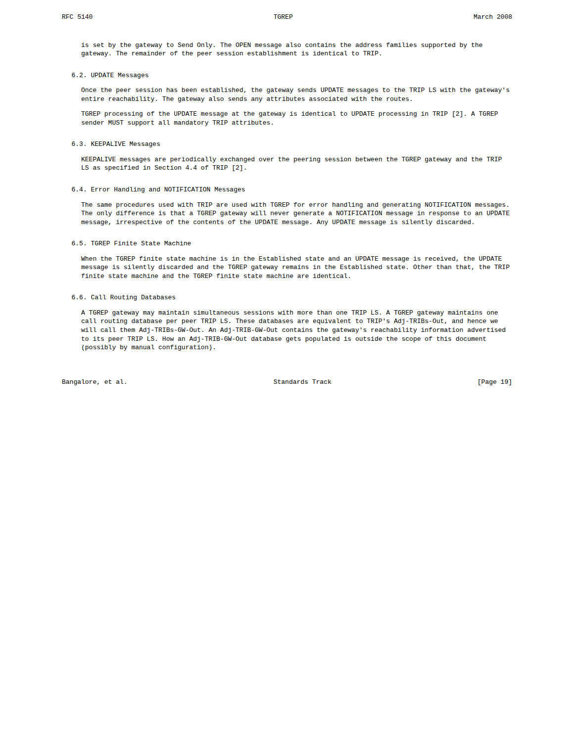RFC 5140 TGREP March 2008
is set by the gateway to Send Only. The OPEN message also contains the address families supported by the gateway. The remainder of the peer session establishment is identical to TRIP.
6.2. UPDATE Messages
Once the peer session has been established, the gateway sends UPDATE messages to the TRIP LS with the gateway's entire reachability. The gateway also sends any attributes associated with the routes.
TGREP processing of the UPDATE message at the gateway is identical to UPDATE processing in TRIP [2]. A TGREP sender MUST support all mandatory TRIP attributes.
6.3. KEEPALIVE Messages
KEEPALIVE messages are periodically exchanged over the peering session between the TGREP gateway and the TRIP LS as specified in Section 4.4 of TRIP [2].
6.4. Error Handling and NOTIFICATION Messages
The same procedures used with TRIP are used with TGREP for error handling and generating NOTIFICATION messages. The only difference is that a TGREP gateway will never generate a NOTIFICATION message in response to an UPDATE message, irrespective of the contents of the UPDATE message. Any UPDATE message is silently discarded.
6.5. TGREP Finite State Machine
When the TGREP finite state machine is in the Established state and an UPDATE message is received, the UPDATE message is silently discarded and the TGREP gateway remains in the Established state. Other than that, the TRIP finite state machine and the TGREP finite state machine are identical.
6.6. Call Routing Databases
A TGREP gateway may maintain simultaneous sessions with more than one TRIP LS. A TGREP gateway maintains one call routing database per peer TRIP LS. These databases are equivalent to TRIP's Adj-TRIBs-Out, and hence we will call them Adj-TRIBs-GW-Out. An Adj-TRIB-GW-Out contains the gateway's reachability information advertised to its peer TRIP LS. How an Adj-TRIB-GW-Out database gets populated is outside the scope of this document (possibly by manual configuration).
Bangalore, et al. Standards Track [Page 19]